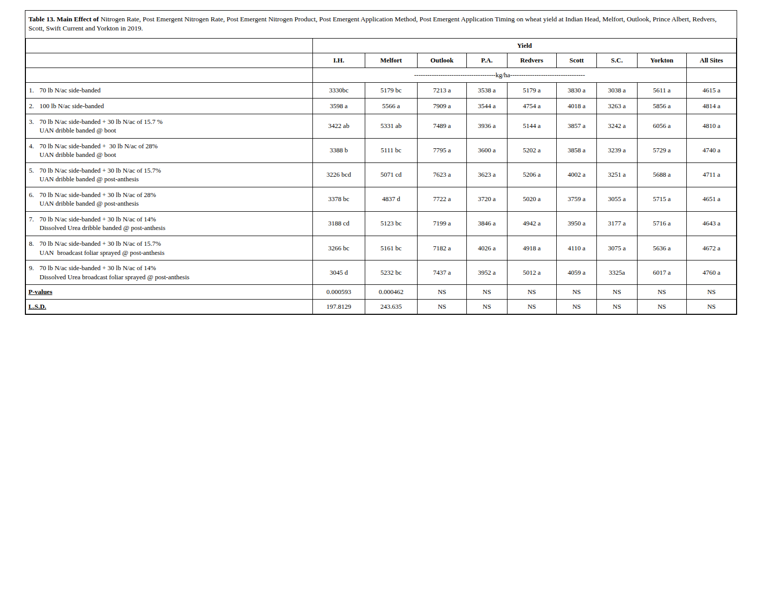Table 13. Main Effect of Nitrogen Rate, Post Emergent Nitrogen Rate, Post Emergent Nitrogen Product, Post Emergent Application Method, Post Emergent Application Timing on wheat yield at Indian Head, Melfort, Outlook, Prince Albert, Redvers, Scott, Swift Current and Yorkton in 2019.
| | Yield |
| --- | --- |
| | I.H. | Melfort | Outlook | P.A. | Redvers | Scott | S.C. | Yorkton | All Sites |
| | -------------------------------------kg/ha---------------------------------- | |
| 1. 70 lb N/ac side-banded | 3330bc | 5179 bc | 7213 a | 3538 a | 5179 a | 3830 a | 3038 a | 5611 a | 4615 a |
| 2. 100 lb N/ac side-banded | 3598 a | 5566 a | 7909 a | 3544 a | 4754 a | 4018 a | 3263 a | 5856 a | 4814 a |
| 3. 70 lb N/ac side-banded + 30 lb N/ac of 15.7 % UAN dribble banded @ boot | 3422 ab | 5331 ab | 7489 a | 3936 a | 5144 a | 3857 a | 3242 a | 6056 a | 4810 a |
| 4. 70 lb N/ac side-banded + 30 lb N/ac of 28% UAN dribble banded @ boot | 3388 b | 5111 bc | 7795 a | 3600 a | 5202 a | 3858 a | 3239 a | 5729 a | 4740 a |
| 5. 70 lb N/ac side-banded + 30 lb N/ac of 15.7% UAN dribble banded @ post-anthesis | 3226 bcd | 5071 cd | 7623 a | 3623 a | 5206 a | 4002 a | 3251 a | 5688 a | 4711 a |
| 6. 70 lb N/ac side-banded + 30 lb N/ac of 28% UAN dribble banded @ post-anthesis | 3378 bc | 4837 d | 7722 a | 3720 a | 5020 a | 3759 a | 3055 a | 5715 a | 4651 a |
| 7. 70 lb N/ac side-banded + 30 lb N/ac of 14% Dissolved Urea dribble banded @ post-anthesis | 3188 cd | 5123 bc | 7199 a | 3846 a | 4942 a | 3950 a | 3177 a | 5716 a | 4643 a |
| 8. 70 lb N/ac side-banded + 30 lb N/ac of 15.7% UAN broadcast foliar sprayed @ post-anthesis | 3266 bc | 5161 bc | 7182 a | 4026 a | 4918 a | 4110 a | 3075 a | 5636 a | 4672 a |
| 9. 70 lb N/ac side-banded + 30 lb N/ac of 14% Dissolved Urea broadcast foliar sprayed @ post-anthesis | 3045 d | 5232 bc | 7437 a | 3952 a | 5012 a | 4059 a | 3325a | 6017 a | 4760 a |
| P-values | 0.000593 | 0.000462 | NS | NS | NS | NS | NS | NS | NS |
| L.S.D. | 197.8129 | 243.635 | NS | NS | NS | NS | NS | NS | NS |